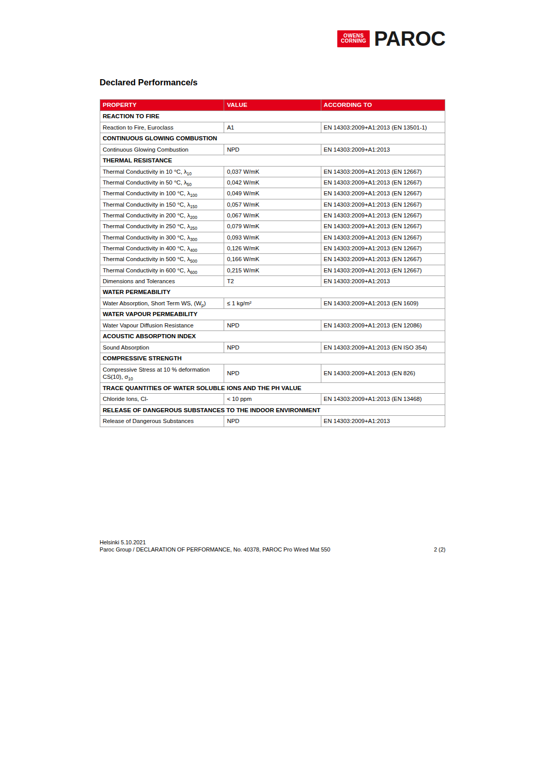OWENS CORNING
PAROC
Declared Performance/s
| PROPERTY | VALUE | ACCORDING TO |
| --- | --- | --- |
| REACTION TO FIRE |
| Reaction to Fire, Euroclass | A1 | EN 14303:2009+A1:2013 (EN 13501-1) |
| CONTINUOUS GLOWING COMBUSTION |
| Continuous Glowing Combustion | NPD | EN 14303:2009+A1:2013 |
| THERMAL RESISTANCE |
| Thermal Conductivity in 10 °C, λ 10 | 0,037 W/mK | EN 14303:2009+A1:2013 (EN 12667) |
| Thermal Conductivity in 50 °C, λ 50 | 0,042 W/mK | EN 14303:2009+A1:2013 (EN 12667) |
| Thermal Conductivity in 100 °C, λ 100 | 0,049 W/mK | EN 14303:2009+A1:2013 (EN 12667) |
| Thermal Conductivity in 150 °C, λ 150 | 0,057 W/mK | EN 14303:2009+A1:2013 (EN 12667) |
| Thermal Conductivity in 200 °C, λ 200 | 0,067 W/mK | EN 14303:2009+A1:2013 (EN 12667) |
| Thermal Conductivity in 250 °C, λ 250 | 0,079 W/mK | EN 14303:2009+A1:2013 (EN 12667) |
| Thermal Conductivity in 300 °C, λ 300 | 0,093 W/mK | EN 14303:2009+A1:2013 (EN 12667) |
| Thermal Conductivity in 400 °C, λ 400 | 0,126 W/mK | EN 14303:2009+A1:2013 (EN 12667) |
| Thermal Conductivity in 500 °C, λ 500 | 0,166 W/mK | EN 14303:2009+A1:2013 (EN 12667) |
| Thermal Conductivity in 600 °C, λ 600 | 0,215 W/mK | EN 14303:2009+A1:2013 (EN 12667) |
| Dimensions and Tolerances | T2 | EN 14303:2009+A1:2013 |
| WATER PERMEABILITY |
| Water Absorption, Short Term WS, (W p ) | ≤ 1 kg/m² | EN 14303:2009+A1:2013 (EN 1609) |
| WATER VAPOUR PERMEABILITY |
| Water Vapour Diffusion Resistance | NPD | EN 14303:2009+A1:2013 (EN 12086) |
| ACOUSTIC ABSORPTION INDEX |
| Sound Absorption | NPD | EN 14303:2009+A1:2013 (EN ISO 354) |
| COMPRESSIVE STRENGTH |
| Compressive Stress at 10 % deformation CS(10), σ 10 | NPD | EN 14303:2009+A1:2013 (EN 826) |
| TRACE QUANTITIES OF WATER SOLUBLE IONS AND THE PH VALUE |
| Chloride Ions, Cl- | < 10 ppm | EN 14303:2009+A1:2013 (EN 13468) |
| RELEASE OF DANGEROUS SUBSTANCES TO THE INDOOR ENVIRONMENT |
| Release of Dangerous Substances | NPD | EN 14303:2009+A1:2013 |
Helsinki 5.10.2021
Paroc Group / DECLARATION OF PERFORMANCE, No. 40378, PAROC Pro Wired Mat 550
2 (2)